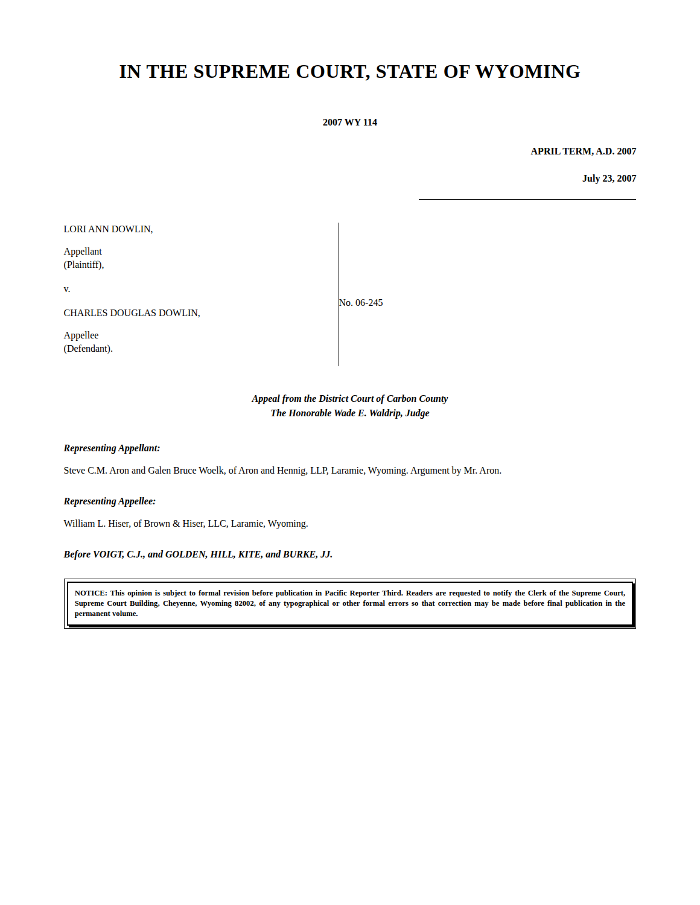IN THE SUPREME COURT, STATE OF WYOMING
2007 WY 114
APRIL TERM, A.D. 2007
July 23, 2007
| LORI ANN DOWLIN, Appellant (Plaintiff), v. CHARLES DOUGLAS DOWLIN, Appellee (Defendant). | No. 06-245 |
Appeal from the District Court of Carbon County
The Honorable Wade E. Waldrip, Judge
Representing Appellant:
Steve C.M. Aron and Galen Bruce Woelk, of Aron and Hennig, LLP, Laramie, Wyoming. Argument by Mr. Aron.
Representing Appellee:
William L. Hiser, of Brown & Hiser, LLC, Laramie, Wyoming.
Before VOIGT, C.J., and GOLDEN, HILL, KITE, and BURKE, JJ.
NOTICE: This opinion is subject to formal revision before publication in Pacific Reporter Third. Readers are requested to notify the Clerk of the Supreme Court, Supreme Court Building, Cheyenne, Wyoming 82002, of any typographical or other formal errors so that correction may be made before final publication in the permanent volume.